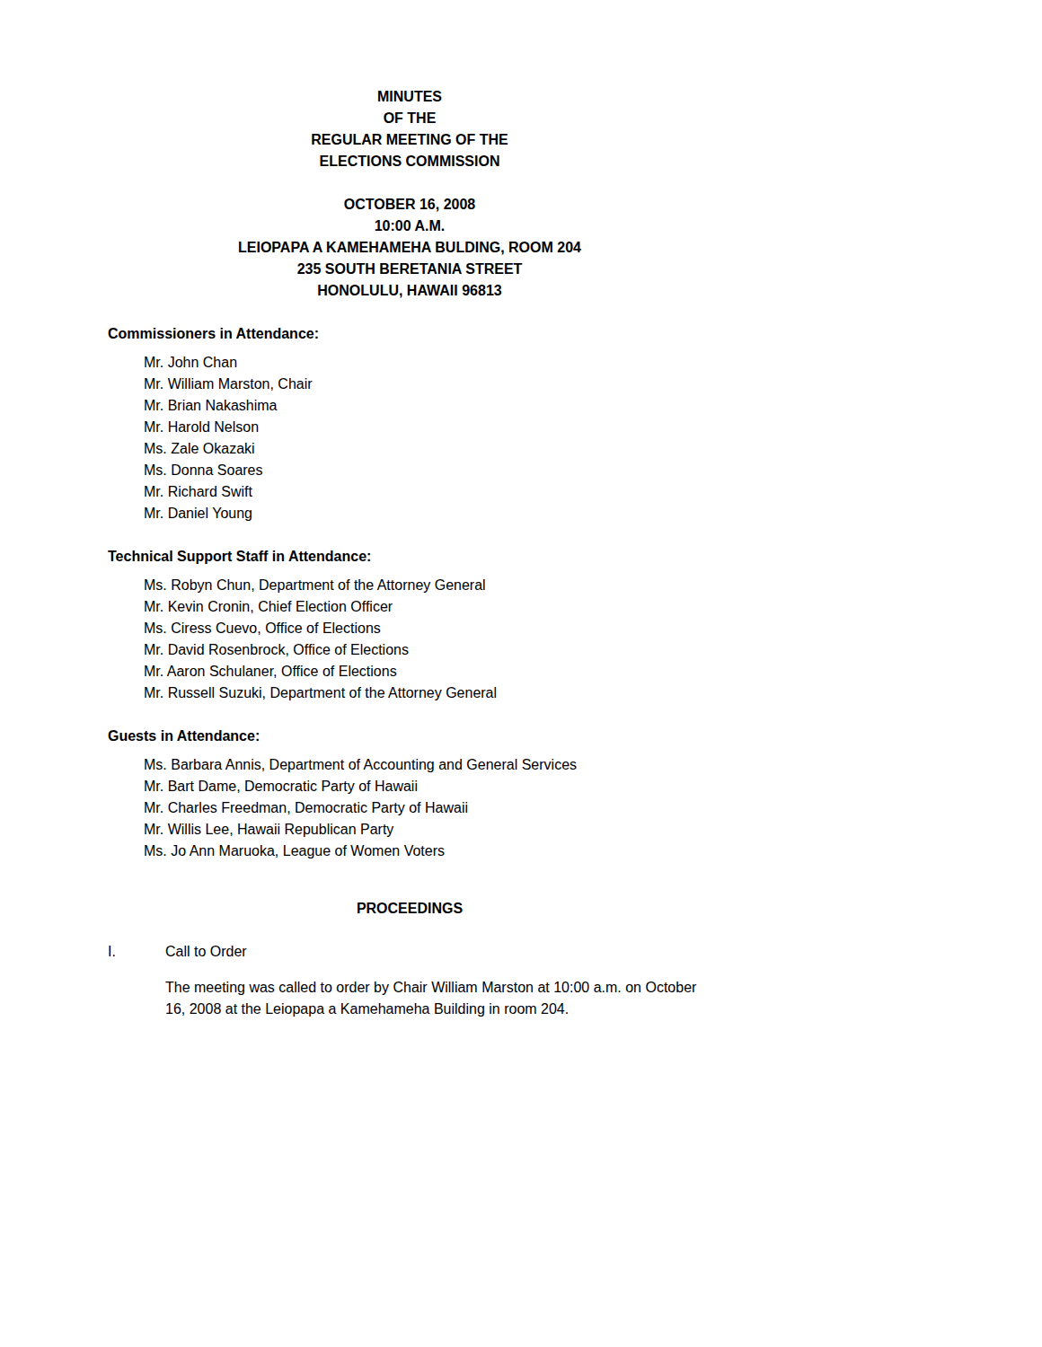MINUTES
OF THE
REGULAR MEETING OF THE
ELECTIONS COMMISSION
OCTOBER 16, 2008
10:00 A.M.
LEIOPAPA A KAMEHAMEHA BULDING, ROOM 204
235 SOUTH BERETANIA STREET
HONOLULU, HAWAII 96813
Commissioners in Attendance:
Mr. John Chan
Mr. William Marston, Chair
Mr. Brian Nakashima
Mr. Harold Nelson
Ms. Zale Okazaki
Ms. Donna Soares
Mr. Richard Swift
Mr. Daniel Young
Technical Support Staff in Attendance:
Ms. Robyn Chun, Department of the Attorney General
Mr. Kevin Cronin, Chief Election Officer
Ms. Ciress Cuevo, Office of Elections
Mr. David Rosenbrock, Office of Elections
Mr. Aaron Schulaner, Office of Elections
Mr. Russell Suzuki, Department of the Attorney General
Guests in Attendance:
Ms. Barbara Annis, Department of Accounting and General Services
Mr. Bart Dame, Democratic Party of Hawaii
Mr. Charles Freedman, Democratic Party of Hawaii
Mr. Willis Lee, Hawaii Republican Party
Ms. Jo Ann Maruoka, League of Women Voters
PROCEEDINGS
I.
Call to Order
The meeting was called to order by Chair William Marston at 10:00 a.m. on October 16, 2008 at the Leiopapa a Kamehameha Building in room 204.